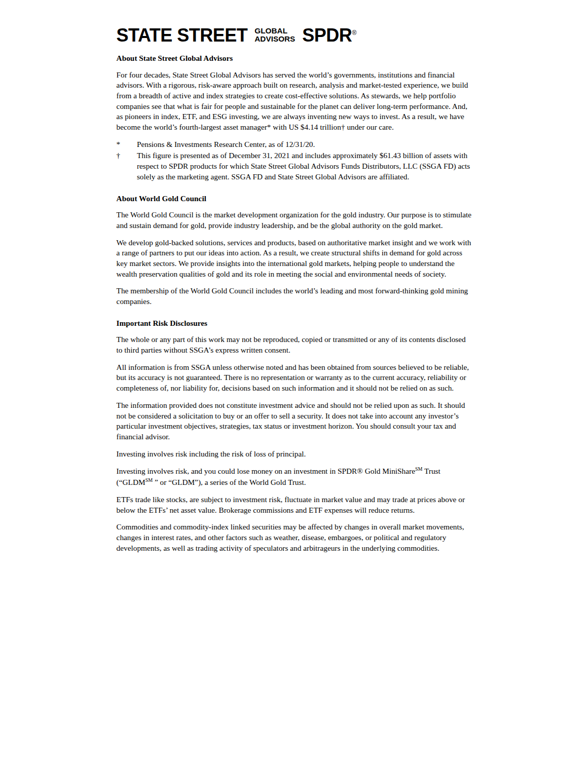STATE STREET
GLOBAL ADVISORS
SPDR®
About State Street Global Advisors
For four decades, State Street Global Advisors has served the world’s governments, institutions and financial advisors. With a rigorous, risk-aware approach built on research, analysis and market-tested experience, we build from a breadth of active and index strategies to create cost-effective solutions. As stewards, we help portfolio companies see that what is fair for people and sustainable for the planet can deliver long-term performance. And, as pioneers in index, ETF, and ESG investing, we are always inventing new ways to invest. As a result, we have become the world’s fourth-largest asset manager* with US $4.14 trillion† under our care.
*
Pensions & Investments Research Center, as of 12/31/20.
†
This figure is presented as of December 31, 2021 and includes approximately $61.43 billion of assets with respect to SPDR products for which State Street Global Advisors Funds Distributors, LLC (SSGA FD) acts solely as the marketing agent. SSGA FD and State Street Global Advisors are affiliated.
About World Gold Council
The World Gold Council is the market development organization for the gold industry. Our purpose is to stimulate and sustain demand for gold, provide industry leadership, and be the global authority on the gold market.
We develop gold-backed solutions, services and products, based on authoritative market insight and we work with a range of partners to put our ideas into action. As a result, we create structural shifts in demand for gold across key market sectors. We provide insights into the international gold markets, helping people to understand the wealth preservation qualities of gold and its role in meeting the social and environmental needs of society.
The membership of the World Gold Council includes the world’s leading and most forward-thinking gold mining companies.
Important Risk Disclosures
The whole or any part of this work may not be reproduced, copied or transmitted or any of its contents disclosed to third parties without SSGA’s express written consent.
All information is from SSGA unless otherwise noted and has been obtained from sources believed to be reliable, but its accuracy is not guaranteed. There is no representation or warranty as to the current accuracy, reliability or completeness of, nor liability for, decisions based on such information and it should not be relied on as such.
The information provided does not constitute investment advice and should not be relied upon as such. It should not be considered a solicitation to buy or an offer to sell a security. It does not take into account any investor’s particular investment objectives, strategies, tax status or investment horizon. You should consult your tax and financial advisor.
Investing involves risk including the risk of loss of principal.
Investing involves risk, and you could lose money on an investment in SPDR® Gold MiniShareSM Trust (“GLDMSM ” or “GLDM”), a series of the World Gold Trust.
ETFs trade like stocks, are subject to investment risk, fluctuate in market value and may trade at prices above or below the ETFs’ net asset value. Brokerage commissions and ETF expenses will reduce returns.
Commodities and commodity-index linked securities may be affected by changes in overall market movements, changes in interest rates, and other factors such as weather, disease, embargoes, or political and regulatory developments, as well as trading activity of speculators and arbitrageurs in the underlying commodities.